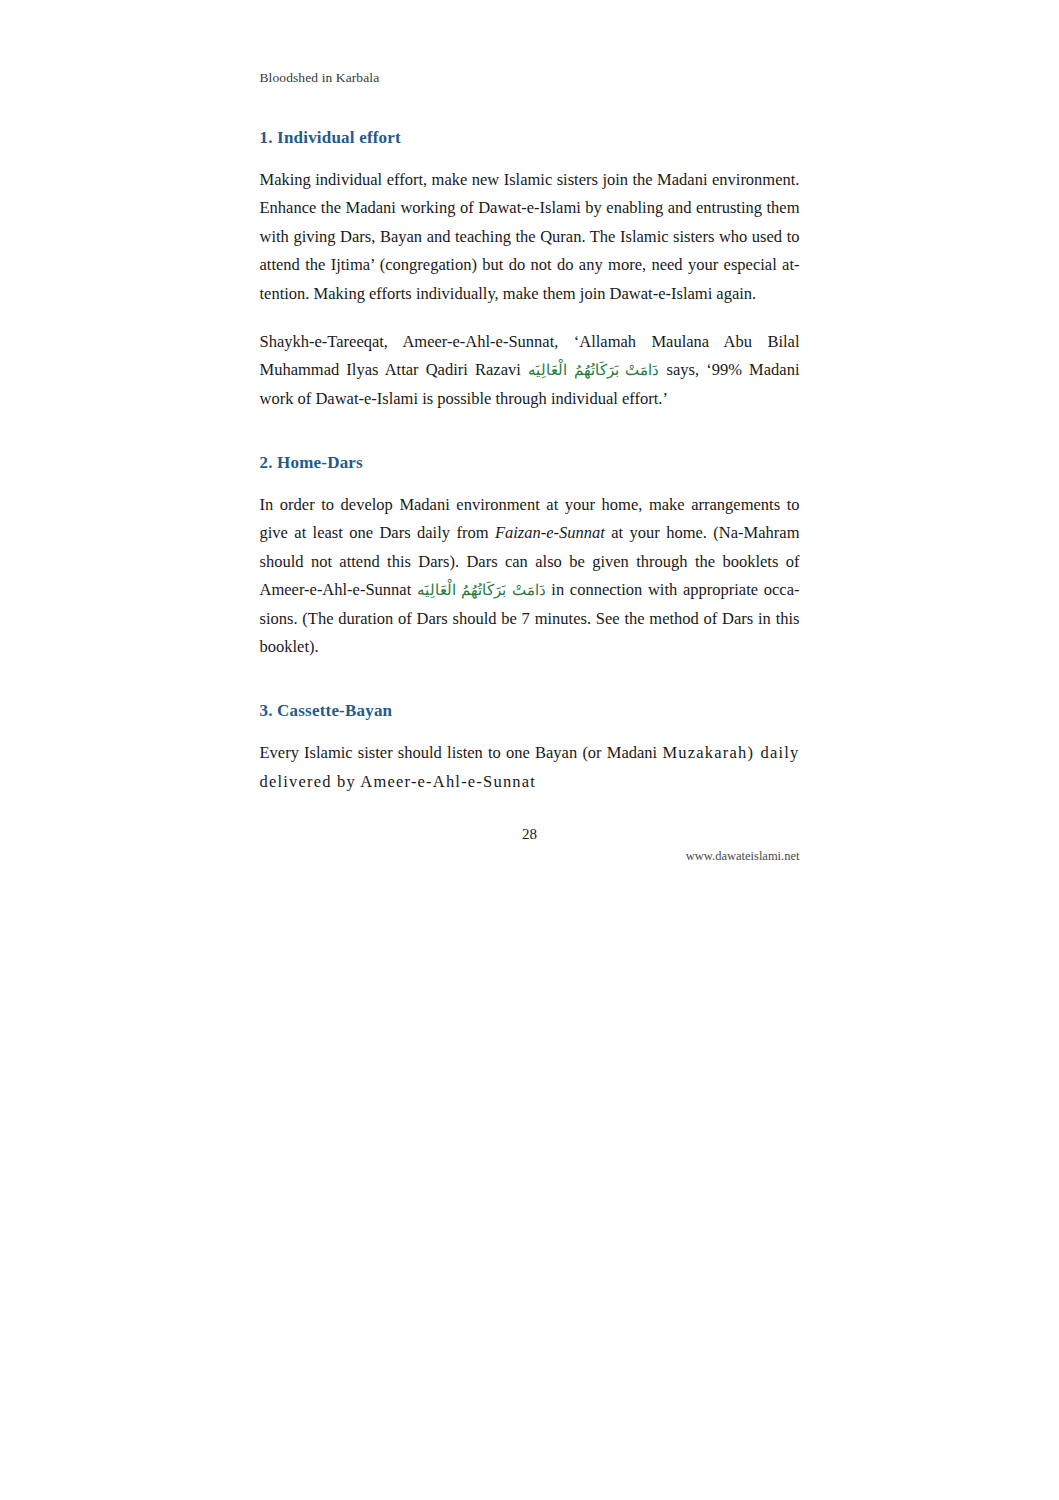Bloodshed in Karbala
1. Individual effort
Making individual effort, make new Islamic sisters join the Madani environment. Enhance the Madani working of Dawat-e-Islami by enabling and entrusting them with giving Dars, Bayan and teaching the Quran. The Islamic sisters who used to attend the Ijtima’ (congregation) but do not do any more, need your especial attention. Making efforts individually, make them join Dawat-e-Islami again.
Shaykh-e-Tareeqat, Ameer-e-Ahl-e-Sunnat, ‘Allamah Maulana Abu Bilal Muhammad Ilyas Attar Qadiri Razavi دَامَتْ بَرَكَاتُهُمُ الْعَالِيَه says, ‘99% Madani work of Dawat-e-Islami is possible through individual effort.’
2. Home-Dars
In order to develop Madani environment at your home, make arrangements to give at least one Dars daily from Faizan-e-Sunnat at your home. (Na-Mahram should not attend this Dars). Dars can also be given through the booklets of Ameer-e-Ahl-e-Sunnat دَامَتْ بَرَكَاتُهُمُ الْعَالِيَه in connection with appropriate occasions. (The duration of Dars should be 7 minutes. See the method of Dars in this booklet).
3. Cassette-Bayan
Every Islamic sister should listen to one Bayan (or Madani Muzakarah) daily delivered by Ameer-e-Ahl-e-Sunnat
28
www.dawateislami.net